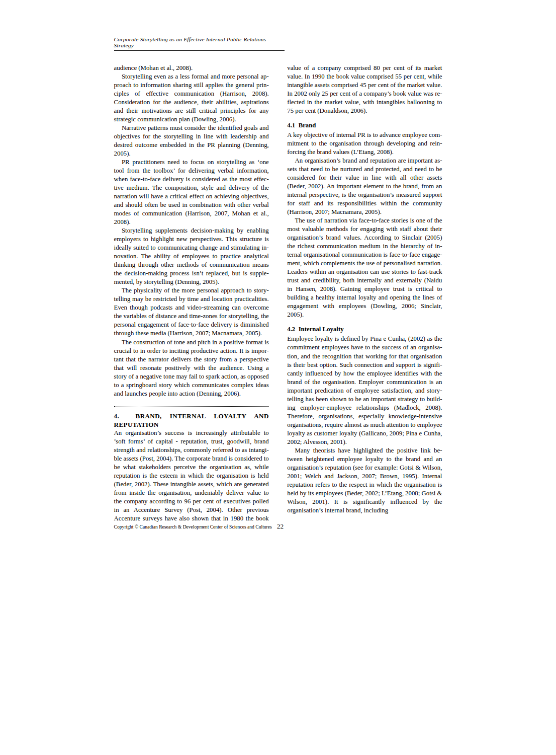Corporate Storytelling as an Effective Internal Public Relations Strategy
audience (Mohan et al., 2008).
Storytelling even as a less formal and more personal approach to information sharing still applies the general principles of effective communication (Harrison, 2008). Consideration for the audience, their abilities, aspirations and their motivations are still critical principles for any strategic communication plan (Dowling, 2006).
Narrative patterns must consider the identified goals and objectives for the storytelling in line with leadership and desired outcome embedded in the PR planning (Denning, 2005).
PR practitioners need to focus on storytelling as ‘one tool from the toolbox’ for delivering verbal information, when face-to-face delivery is considered as the most effective medium. The composition, style and delivery of the narration will have a critical effect on achieving objectives, and should often be used in combination with other verbal modes of communication (Harrison, 2007, Mohan et al., 2008).
Storytelling supplements decision-making by enabling employers to highlight new perspectives. This structure is ideally suited to communicating change and stimulating innovation. The ability of employees to practice analytical thinking through other methods of communication means the decision-making process isn’t replaced, but is supplemented, by storytelling (Denning, 2005).
The physicality of the more personal approach to storytelling may be restricted by time and location practicalities. Even though podcasts and video-streaming can overcome the variables of distance and time-zones for storytelling, the personal engagement of face-to-face delivery is diminished through these media (Harrison, 2007; Macnamara, 2005).
The construction of tone and pitch in a positive format is crucial to in order to inciting productive action. It is important that the narrator delivers the story from a perspective that will resonate positively with the audience. Using a story of a negative tone may fail to spark action, as opposed to a springboard story which communicates complex ideas and launches people into action (Denning, 2006).
4. BRAND, INTERNAL LOYALTY AND REPUTATION
An organisation’s success is increasingly attributable to ’soft forms’ of capital - reputation, trust, goodwill, brand strength and relationships, commonly referred to as intangible assets (Post, 2004). The corporate brand is considered to be what stakeholders perceive the organisation as, while reputation is the esteem in which the organisation is held (Beder, 2002). These intangible assets, which are generated from inside the organisation, undeniably deliver value to the company according to 96 per cent of executives polled in an Accenture Survey (Post, 2004). Other previous Accenture surveys have also shown that in 1980 the book value of a company comprised 80 per cent of its market value. In 1990 the book value comprised 55 per cent, while intangible assets comprised 45 per cent of the market value. In 2002 only 25 per cent of a company’s book value was reflected in the market value, with intangibles ballooning to 75 per cent (Donaldson, 2006).
4.1 Brand
A key objective of internal PR is to advance employee commitment to the organisation through developing and reinforcing the brand values (L’Etang, 2008).
An organisation’s brand and reputation are important assets that need to be nurtured and protected, and need to be considered for their value in line with all other assets (Beder, 2002). An important element to the brand, from an internal perspective, is the organisation’s measured support for staff and its responsibilities within the community (Harrison, 2007; Macnamara, 2005).
The use of narration via face-to-face stories is one of the most valuable methods for engaging with staff about their organisation’s brand values. According to Sinclair (2005) the richest communication medium in the hierarchy of internal organisational communication is face-to-face engagement, which complements the use of personalised narration. Leaders within an organisation can use stories to fast-track trust and credibility, both internally and externally (Naidu in Hansen, 2008). Gaining employee trust is critical to building a healthy internal loyalty and opening the lines of engagement with employees (Dowling, 2006; Sinclair, 2005).
4.2 Internal Loyalty
Employee loyalty is defined by Pina e Cunha, (2002) as the commitment employees have to the success of an organisation, and the recognition that working for that organisation is their best option. Such connection and support is significantly influenced by how the employee identifies with the brand of the organisation. Employer communication is an important predication of employee satisfaction, and storytelling has been shown to be an important strategy to building employer-employee relationships (Madlock, 2008). Therefore, organisations, especially knowledge-intensive organisations, require almost as much attention to employee loyalty as customer loyalty (Gallicano, 2009; Pina e Cunha, 2002; Alvesson, 2001).
Many theorists have highlighted the positive link between heightened employee loyalty to the brand and an organisation’s reputation (see for example: Gotsi & Wilson, 2001; Welch and Jackson, 2007; Brown, 1995). Internal reputation refers to the respect in which the organisation is held by its employees (Beder, 2002; L’Etang, 2008; Gotsi & Wilson, 2001). It is significantly influenced by the organisation’s internal brand, including
Copyright © Canadian Research & Development Center of Sciences and Cultures 22